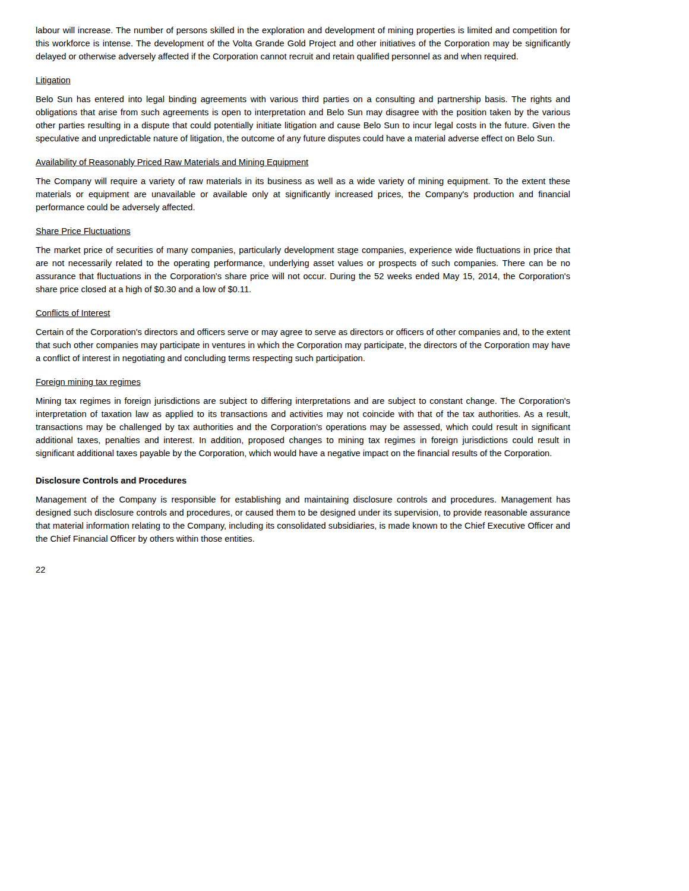labour will increase. The number of persons skilled in the exploration and development of mining properties is limited and competition for this workforce is intense. The development of the Volta Grande Gold Project and other initiatives of the Corporation may be significantly delayed or otherwise adversely affected if the Corporation cannot recruit and retain qualified personnel as and when required.
Litigation
Belo Sun has entered into legal binding agreements with various third parties on a consulting and partnership basis. The rights and obligations that arise from such agreements is open to interpretation and Belo Sun may disagree with the position taken by the various other parties resulting in a dispute that could potentially initiate litigation and cause Belo Sun to incur legal costs in the future. Given the speculative and unpredictable nature of litigation, the outcome of any future disputes could have a material adverse effect on Belo Sun.
Availability of Reasonably Priced Raw Materials and Mining Equipment
The Company will require a variety of raw materials in its business as well as a wide variety of mining equipment. To the extent these materials or equipment are unavailable or available only at significantly increased prices, the Company's production and financial performance could be adversely affected.
Share Price Fluctuations
The market price of securities of many companies, particularly development stage companies, experience wide fluctuations in price that are not necessarily related to the operating performance, underlying asset values or prospects of such companies. There can be no assurance that fluctuations in the Corporation's share price will not occur. During the 52 weeks ended May 15, 2014, the Corporation's share price closed at a high of $0.30 and a low of $0.11.
Conflicts of Interest
Certain of the Corporation's directors and officers serve or may agree to serve as directors or officers of other companies and, to the extent that such other companies may participate in ventures in which the Corporation may participate, the directors of the Corporation may have a conflict of interest in negotiating and concluding terms respecting such participation.
Foreign mining tax regimes
Mining tax regimes in foreign jurisdictions are subject to differing interpretations and are subject to constant change. The Corporation's interpretation of taxation law as applied to its transactions and activities may not coincide with that of the tax authorities. As a result, transactions may be challenged by tax authorities and the Corporation's operations may be assessed, which could result in significant additional taxes, penalties and interest. In addition, proposed changes to mining tax regimes in foreign jurisdictions could result in significant additional taxes payable by the Corporation, which would have a negative impact on the financial results of the Corporation.
Disclosure Controls and Procedures
Management of the Company is responsible for establishing and maintaining disclosure controls and procedures. Management has designed such disclosure controls and procedures, or caused them to be designed under its supervision, to provide reasonable assurance that material information relating to the Company, including its consolidated subsidiaries, is made known to the Chief Executive Officer and the Chief Financial Officer by others within those entities.
22